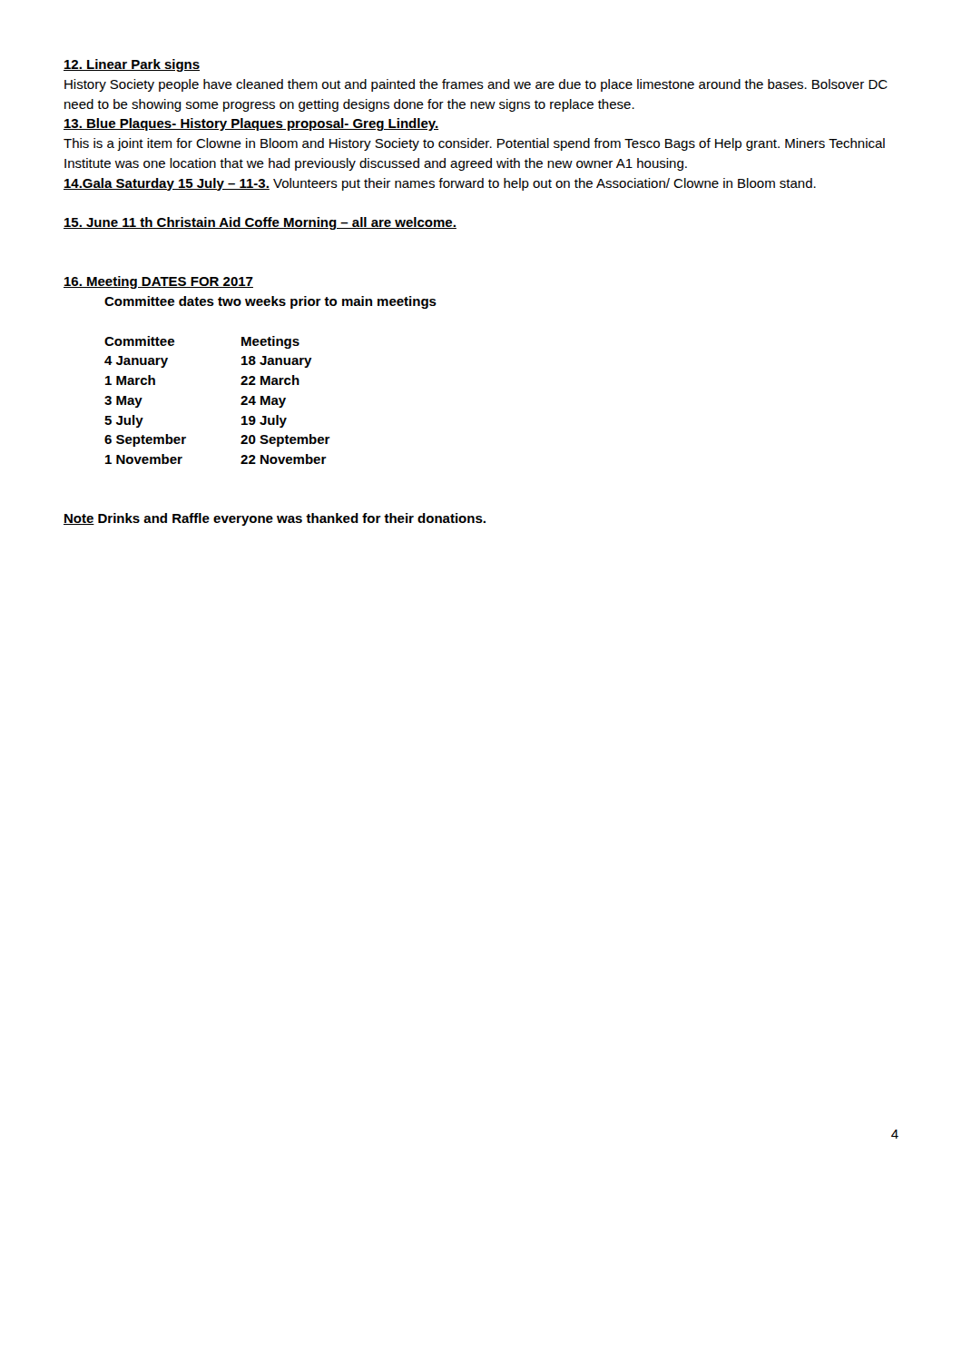12. Linear Park signs
History Society people have cleaned them out and painted the frames and we are due to place limestone around the bases. Bolsover DC need to be showing some progress on getting designs done for the new signs to replace these.
13. Blue Plaques- History Plaques proposal- Greg Lindley.
This is a joint item for Clowne in Bloom and History Society to consider. Potential spend from Tesco Bags of Help grant. Miners Technical Institute was one location that we had previously discussed and agreed with the new owner A1 housing.
14.Gala Saturday 15 July – 11-3. Volunteers put their names forward to help out on the Association/ Clowne in Bloom stand.
15. June 11 th Christain Aid Coffe Morning – all are welcome.
16. Meeting DATES FOR 2017
Committee dates two weeks prior to main meetings
| Committee | Meetings |
| 4 January | 18 January |
| 1 March | 22 March |
| 3 May | 24 May |
| 5 July | 19 July |
| 6 September | 20 September |
| 1 November | 22 November |
Note Drinks and Raffle everyone was thanked for their donations.
4